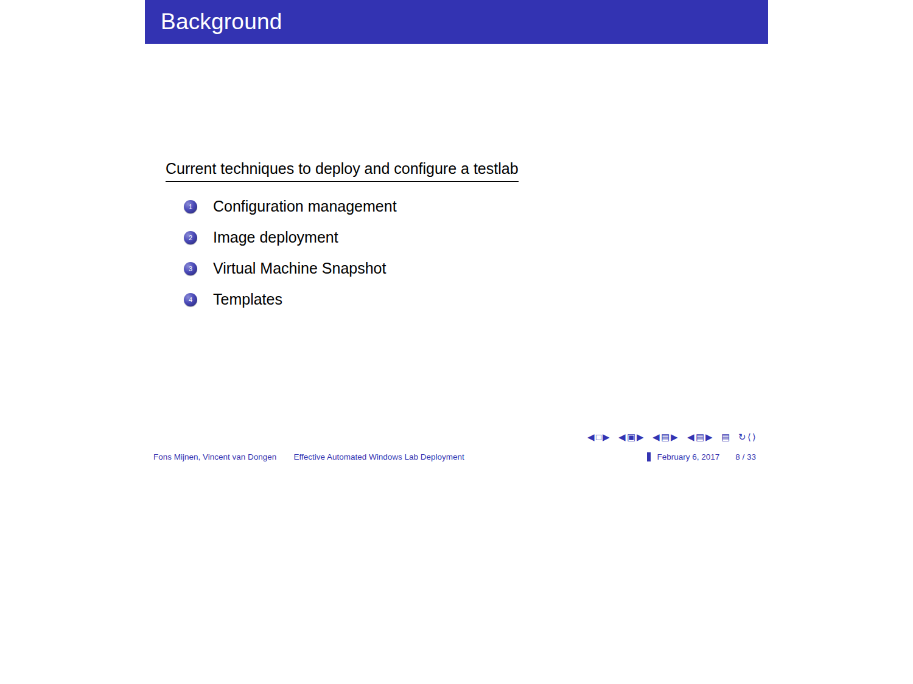Background
Current techniques to deploy and configure a testlab
1 Configuration management
2 Image deployment
3 Virtual Machine Snapshot
4 Templates
◀□▶ ◀▣▶ ◀▤▶ ◀▤▶ ▤ ↻⟨⟩
Fons Mijnen, Vincent van Dongen
Effective Automated Windows Lab Deployment
February 6, 2017
8 / 33